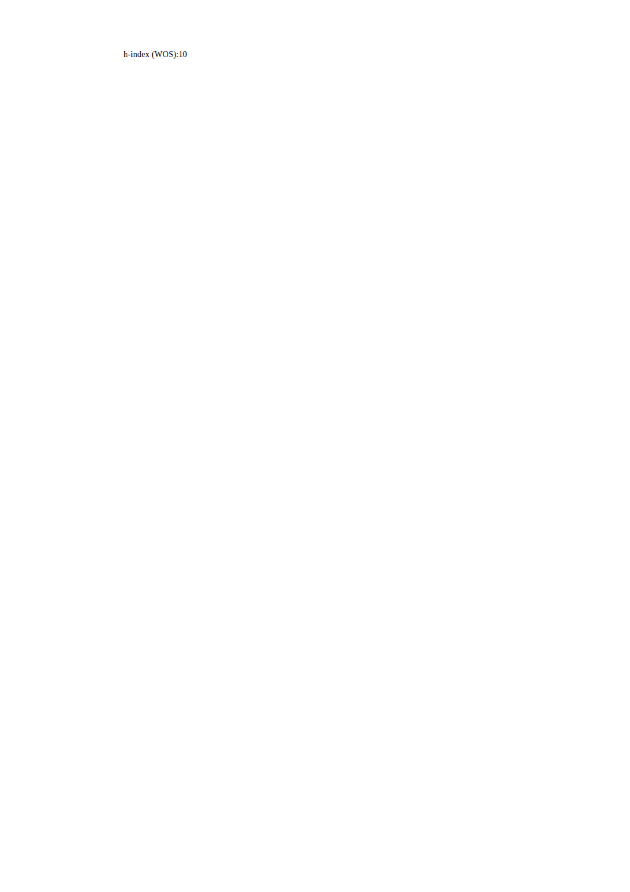h-index (WOS):10